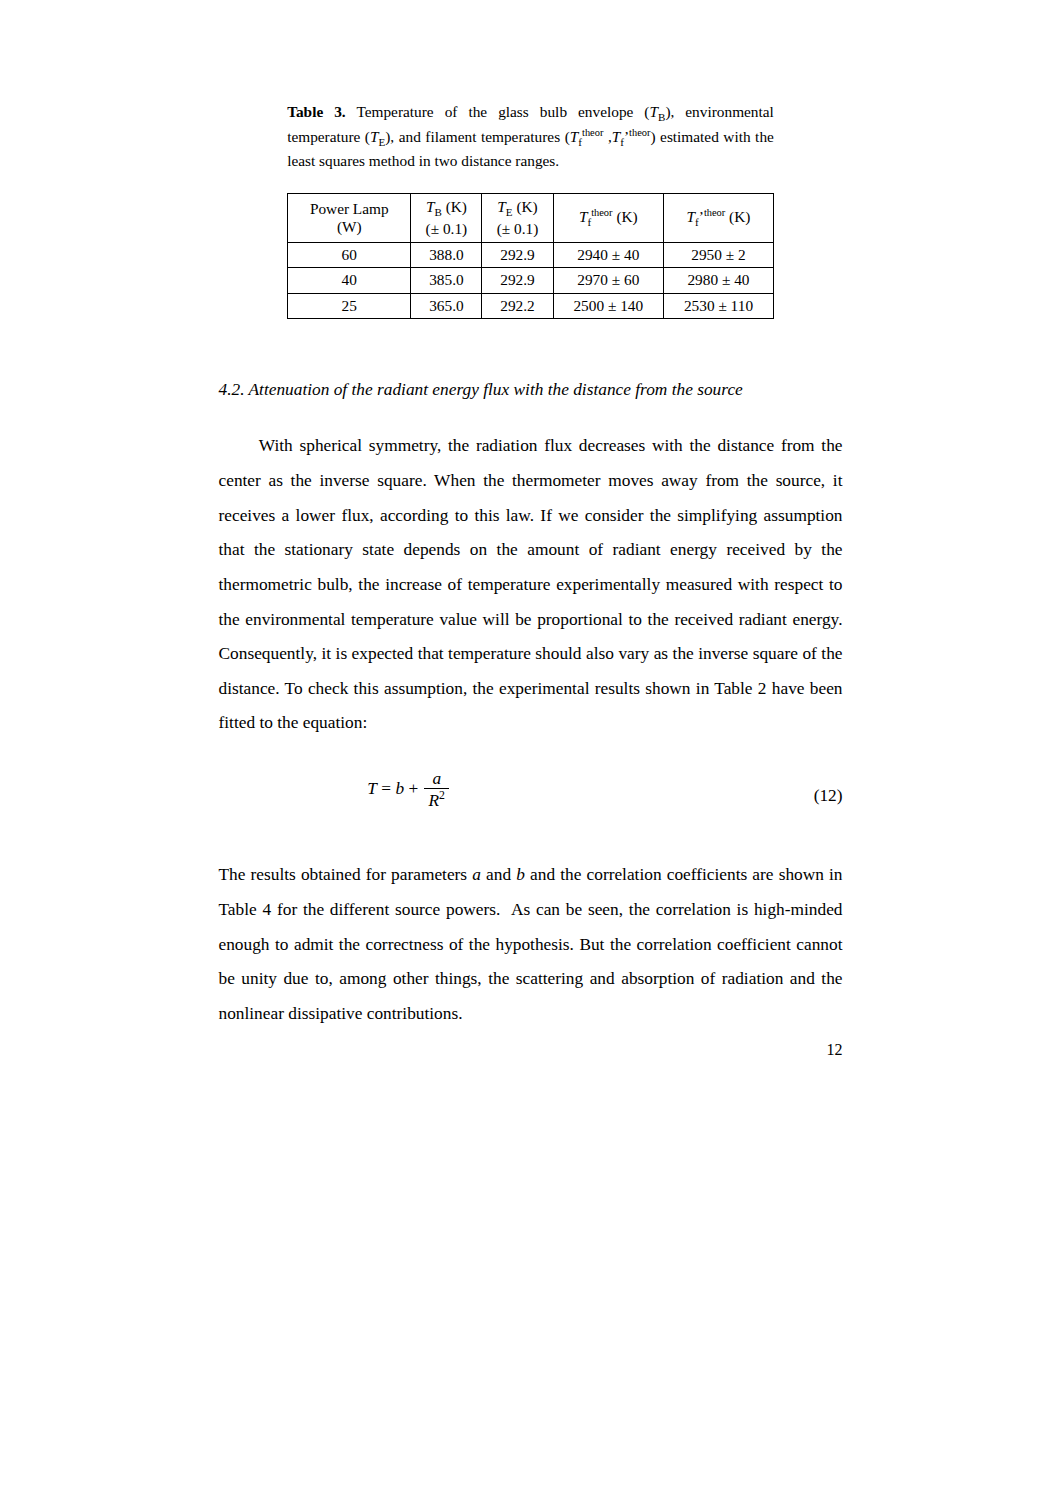Table 3. Temperature of the glass bulb envelope (TB), environmental temperature (TE), and filament temperatures (Tftheor ,Tf’theor) estimated with the least squares method in two distance ranges.
| Power Lamp (W) | T B (K) (± 0.1) | T E (K) (± 0.1) | T f theor (K) | T f ’ theor (K) |
| 60 | 388.0 | 292.9 | 2940 ± 40 | 2950 ± 2 |
| 40 | 385.0 | 292.9 | 2970 ± 60 | 2980 ± 40 |
| 25 | 365.0 | 292.2 | 2500 ± 140 | 2530 ± 110 |
4.2. Attenuation of the radiant energy flux with the distance from the source
With spherical symmetry, the radiation flux decreases with the distance from the center as the inverse square. When the thermometer moves away from the source, it receives a lower flux, according to this law. If we consider the simplifying assumption that the stationary state depends on the amount of radiant energy received by the thermometric bulb, the increase of temperature experimentally measured with respect to the environmental temperature value will be proportional to the received radiant energy. Consequently, it is expected that temperature should also vary as the inverse square of the distance. To check this assumption, the experimental results shown in Table 2 have been fitted to the equation:
T = b + aR 2
(12)
The results obtained for parameters a and b and the correlation coefficients are shown in Table 4 for the different source powers. As can be seen, the correlation is high-minded enough to admit the correctness of the hypothesis. But the correlation coefficient cannot be unity due to, among other things, the scattering and absorption of radiation and the nonlinear dissipative contributions.
12